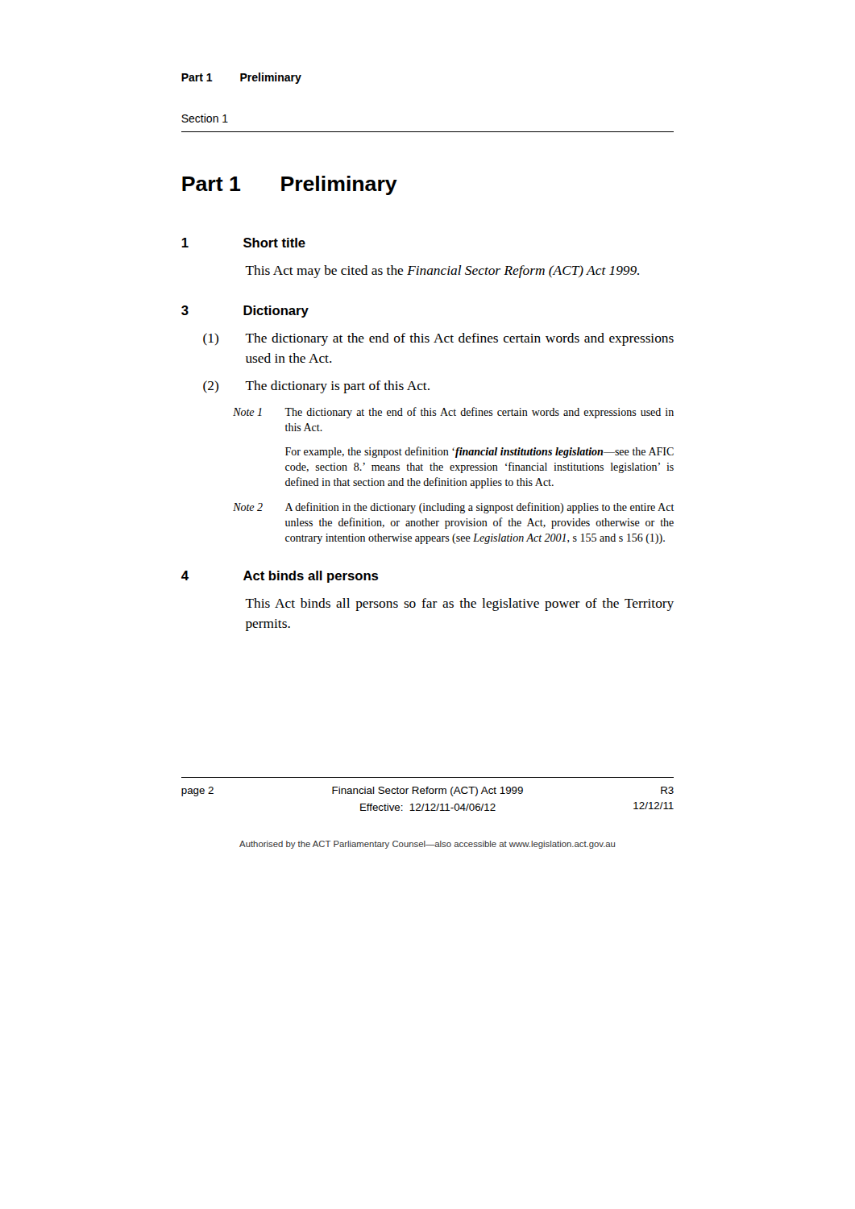Part 1 Preliminary
Section 1
Part 1 Preliminary
1 Short title
This Act may be cited as the Financial Sector Reform (ACT) Act 1999.
3 Dictionary
(1) The dictionary at the end of this Act defines certain words and expressions used in the Act.
(2) The dictionary is part of this Act.
Note 1
The dictionary at the end of this Act defines certain words and expressions used in this Act.
For example, the signpost definition ‘financial institutions legislation—see the AFIC code, section 8.’ means that the expression ‘financial institutions legislation’ is defined in that section and the definition applies to this Act.
Note 2
A definition in the dictionary (including a signpost definition) applies to the entire Act unless the definition, or another provision of the Act, provides otherwise or the contrary intention otherwise appears (see Legislation Act 2001, s 155 and s 156 (1)).
4 Act binds all persons
This Act binds all persons so far as the legislative power of the Territory permits.
page 2
Financial Sector Reform (ACT) Act 1999
Effective: 12/12/11-04/06/12
R3
12/12/11
Authorised by the ACT Parliamentary Counsel—also accessible at www.legislation.act.gov.au